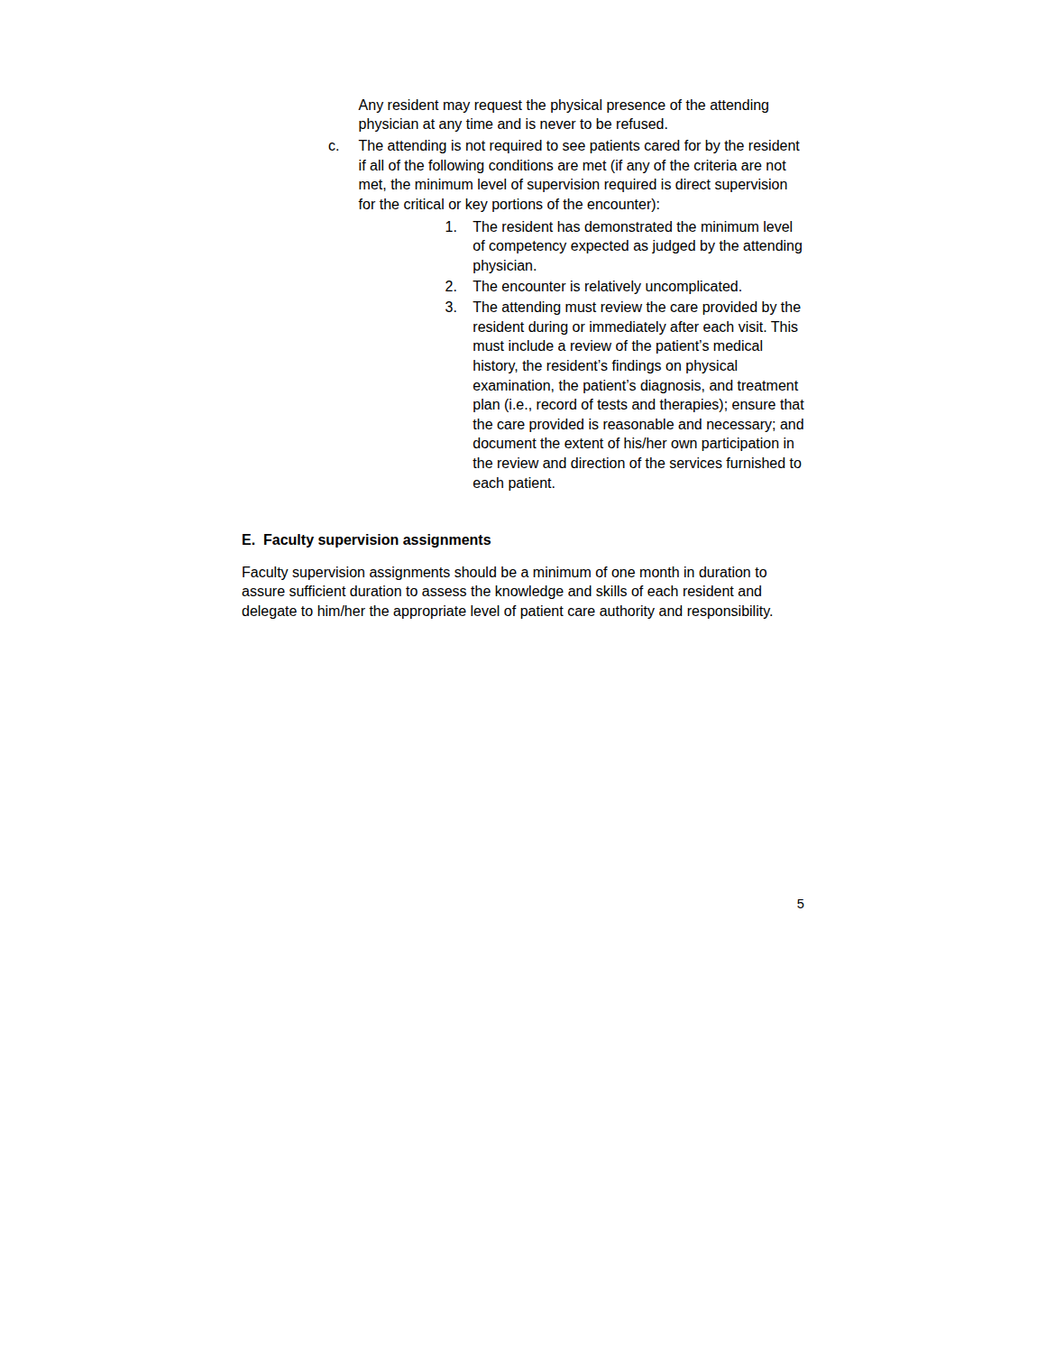Any resident may request the physical presence of the attending physician at any time and is never to be refused.
c. The attending is not required to see patients cared for by the resident if all of the following conditions are met (if any of the criteria are not met, the minimum level of supervision required is direct supervision for the critical or key portions of the encounter):
1. The resident has demonstrated the minimum level of competency expected as judged by the attending physician.
2. The encounter is relatively uncomplicated.
3. The attending must review the care provided by the resident during or immediately after each visit. This must include a review of the patient’s medical history, the resident’s findings on physical examination, the patient’s diagnosis, and treatment plan (i.e., record of tests and therapies); ensure that the care provided is reasonable and necessary; and document the extent of his/her own participation in the review and direction of the services furnished to each patient.
E. Faculty supervision assignments
Faculty supervision assignments should be a minimum of one month in duration to assure sufficient duration to assess the knowledge and skills of each resident and delegate to him/her the appropriate level of patient care authority and responsibility.
5